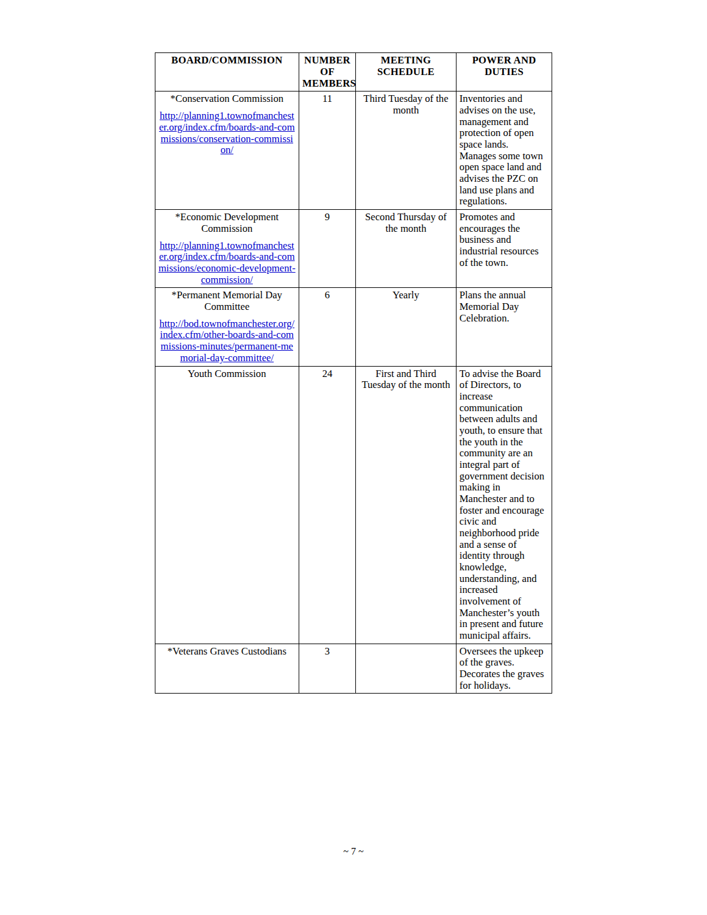| BOARD/COMMISSION | NUMBER OF MEMBERS | MEETING SCHEDULE | POWER AND DUTIES |
| --- | --- | --- | --- |
| *Conservation Commission http://planning1.townofmanchester.org/index.cfm/boards-and-commissions/conservation-commission/ | 11 | Third Tuesday of the month | Inventories and advises on the use, management and protection of open space lands. Manages some town open space land and advises the PZC on land use plans and regulations. |
| *Economic Development Commission http://planning1.townofmanchester.org/index.cfm/boards-and-commissions/economic-development-commission/ | 9 | Second Thursday of the month | Promotes and encourages the business and industrial resources of the town. |
| *Permanent Memorial Day Committee http://bod.townofmanchester.org/index.cfm/other-boards-and-commissions-minutes/permanent-memorial-day-committee/ | 6 | Yearly | Plans the annual Memorial Day Celebration. |
| Youth Commission | 24 | First and Third Tuesday of the month | To advise the Board of Directors, to increase communication between adults and youth, to ensure that the youth in the community are an integral part of government decision making in Manchester and to foster and encourage civic and neighborhood pride and a sense of identity through knowledge, understanding, and increased involvement of Manchester’s youth in present and future municipal affairs. |
| *Veterans Graves Custodians | 3 | | Oversees the upkeep of the graves. Decorates the graves for holidays. |
~ 7 ~